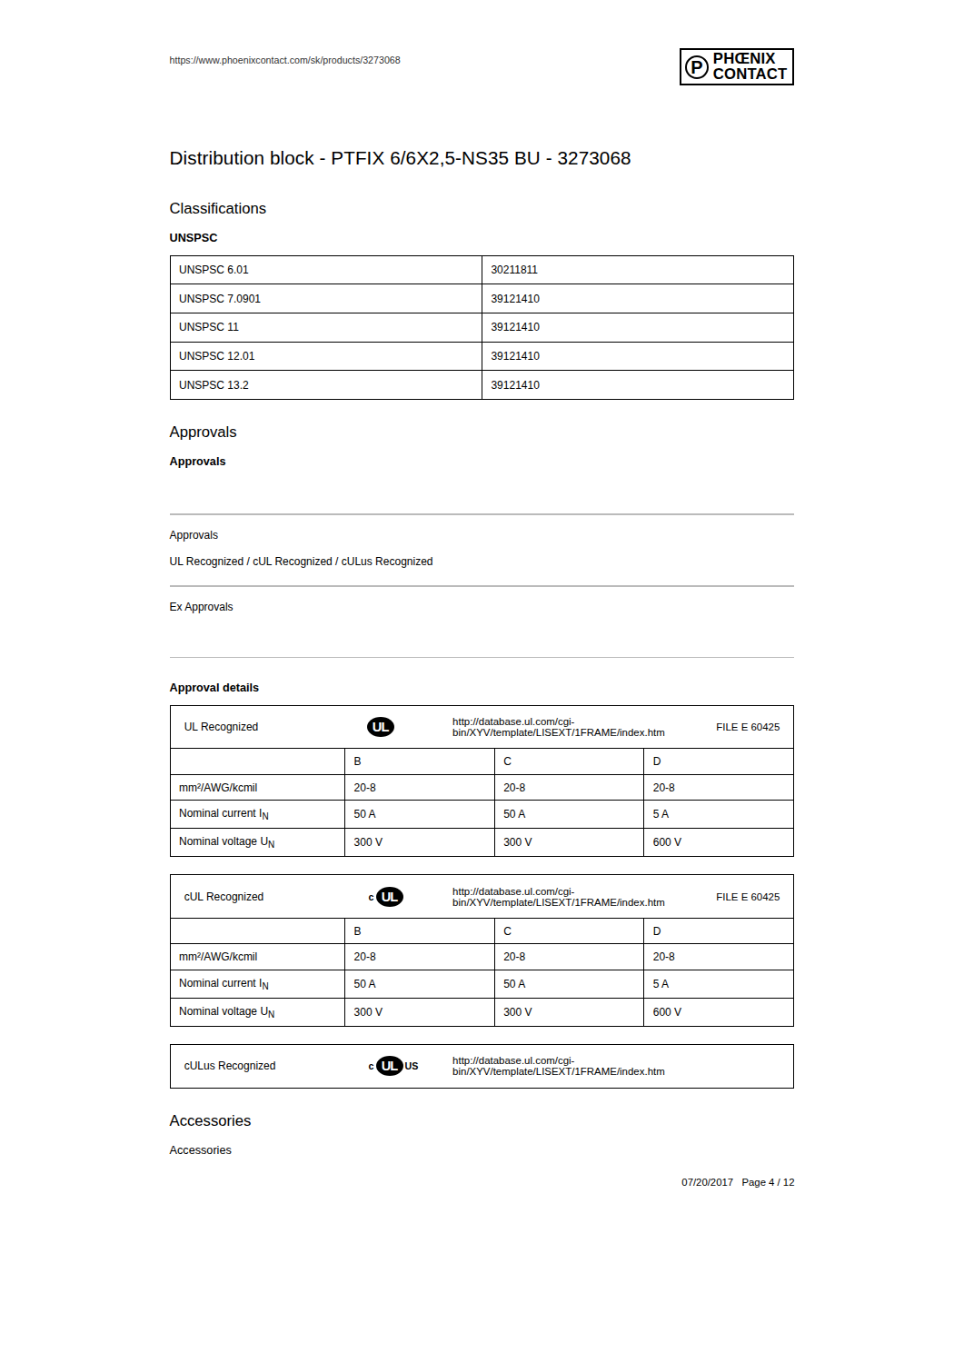https://www.phoenixcontact.com/sk/products/3273068
P
PHŒNIX CONTACT
Distribution block - PTFIX 6/6X2,5-NS35 BU - 3273068
Classifications
UNSPSC
| UNSPSC 6.01 | 30211811 |
| UNSPSC 7.0901 | 39121410 |
| UNSPSC 11 | 39121410 |
| UNSPSC 12.01 | 39121410 |
| UNSPSC 13.2 | 39121410 |
Approvals
Approvals
Approvals
UL Recognized / cUL Recognized / cULus Recognized
Ex Approvals
Approval details
UL Recognized
UL
http://database.ul.com/cgi-bin/XYV/template/LISEXT/1FRAME/index.htm
FILE E 60425
| | B | C | D |
| mm²/AWG/kcmil | 20-8 | 20-8 | 20-8 |
| Nominal current I N | 50 A | 50 A | 5 A |
| Nominal voltage U N | 300 V | 300 V | 600 V |
cUL Recognized
cUL
http://database.ul.com/cgi-bin/XYV/template/LISEXT/1FRAME/index.htm
FILE E 60425
| | B | C | D |
| mm²/AWG/kcmil | 20-8 | 20-8 | 20-8 |
| Nominal current I N | 50 A | 50 A | 5 A |
| Nominal voltage U N | 300 V | 300 V | 600 V |
cULus Recognized
cUL US
http://database.ul.com/cgi-bin/XYV/template/LISEXT/1FRAME/index.htm
Accessories
Accessories
07/20/2017 Page 4 / 12